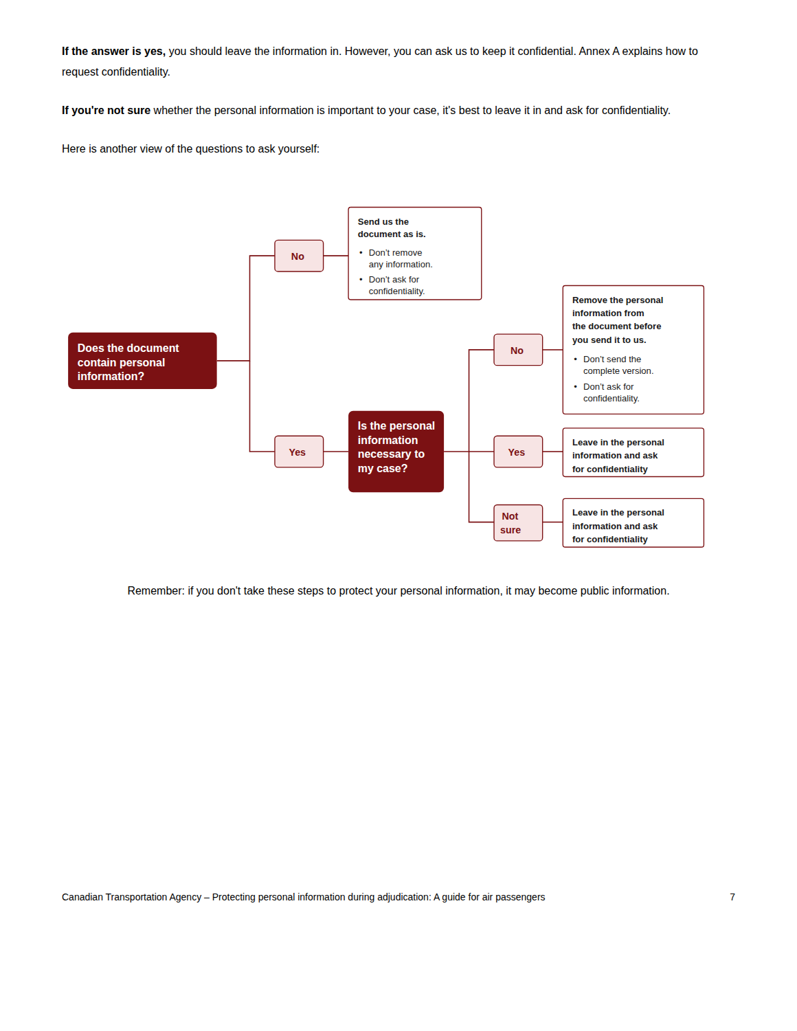If the answer is yes, you should leave the information in. However, you can ask us to keep it confidential. Annex A explains how to request confidentiality.
If you're not sure whether the personal information is important to your case, it's best to leave it in and ask for confidentiality.
Here is another view of the questions to ask yourself:
Does the document contain personal information? No Yes Send us the document as is. • Don’t remove any information. • Don’t ask for confidentiality. Is the personal information necessary to my case? No Yes Not sure Remove the personal information from the document before you send it to us. • Don’t send the complete version. • Don’t ask for confidentiality. Leave in the personal information and ask for confidentiality Leave in the personal information and ask for confidentiality
Remember: if you don't take these steps to protect your personal information, it may become public information.
Canadian Transportation Agency – Protecting personal information during adjudication: A guide for air passengers 7